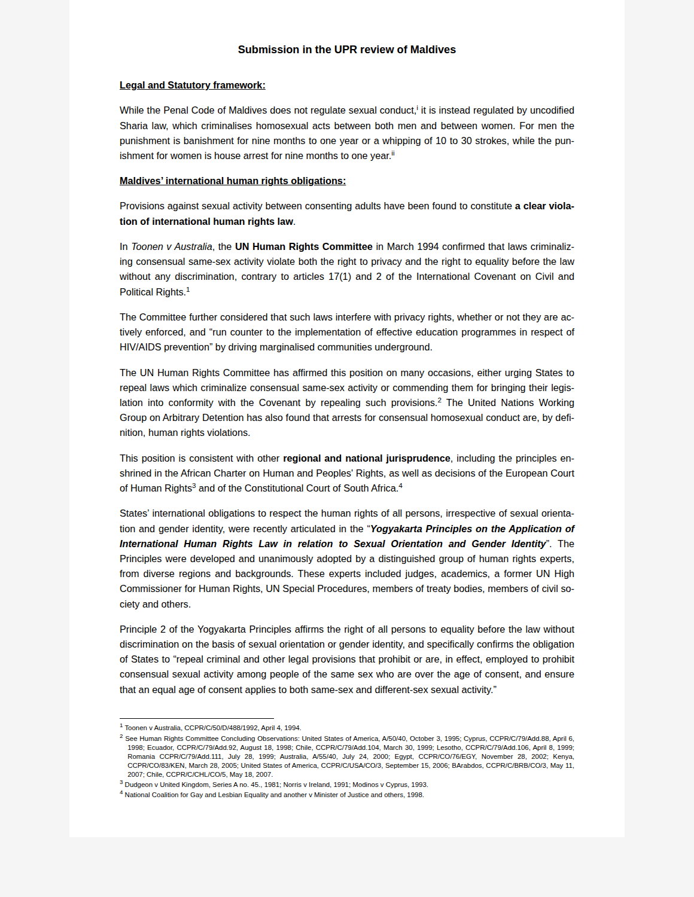Submission in the UPR review of Maldives
Legal and Statutory framework:
While the Penal Code of Maldives does not regulate sexual conduct,i it is instead regulated by uncodified Sharia law, which criminalises homosexual acts between both men and between women. For men the punishment is banishment for nine months to one year or a whipping of 10 to 30 strokes, while the punishment for women is house arrest for nine months to one year.ii
Maldives’ international human rights obligations:
Provisions against sexual activity between consenting adults have been found to constitute a clear violation of international human rights law.
In Toonen v Australia, the UN Human Rights Committee in March 1994 confirmed that laws criminalizing consensual same-sex activity violate both the right to privacy and the right to equality before the law without any discrimination, contrary to articles 17(1) and 2 of the International Covenant on Civil and Political Rights.1
The Committee further considered that such laws interfere with privacy rights, whether or not they are actively enforced, and “run counter to the implementation of effective education programmes in respect of HIV/AIDS prevention” by driving marginalised communities underground.
The UN Human Rights Committee has affirmed this position on many occasions, either urging States to repeal laws which criminalize consensual same-sex activity or commending them for bringing their legislation into conformity with the Covenant by repealing such provisions.2 The United Nations Working Group on Arbitrary Detention has also found that arrests for consensual homosexual conduct are, by definition, human rights violations.
This position is consistent with other regional and national jurisprudence, including the principles enshrined in the African Charter on Human and Peoples' Rights, as well as decisions of the European Court of Human Rights3 and of the Constitutional Court of South Africa.4
States’ international obligations to respect the human rights of all persons, irrespective of sexual orientation and gender identity, were recently articulated in the “Yogyakarta Principles on the Application of International Human Rights Law in relation to Sexual Orientation and Gender Identity”. The Principles were developed and unanimously adopted by a distinguished group of human rights experts, from diverse regions and backgrounds. These experts included judges, academics, a former UN High Commissioner for Human Rights, UN Special Procedures, members of treaty bodies, members of civil society and others.
Principle 2 of the Yogyakarta Principles affirms the right of all persons to equality before the law without discrimination on the basis of sexual orientation or gender identity, and specifically confirms the obligation of States to “repeal criminal and other legal provisions that prohibit or are, in effect, employed to prohibit consensual sexual activity among people of the same sex who are over the age of consent, and ensure that an equal age of consent applies to both same-sex and different-sex sexual activity.”
1 Toonen v Australia, CCPR/C/50/D/488/1992, April 4, 1994.
2 See Human Rights Committee Concluding Observations: United States of America, A/50/40, October 3, 1995; Cyprus, CCPR/C/79/Add.88, April 6, 1998; Ecuador, CCPR/C/79/Add.92, August 18, 1998; Chile, CCPR/C/79/Add.104, March 30, 1999; Lesotho, CCPR/C/79/Add.106, April 8, 1999; Romania CCPR/C/79/Add.111, July 28, 1999; Australia, A/55/40, July 24, 2000; Egypt, CCPR/CO/76/EGY, November 28, 2002; Kenya, CCPR/CO/83/KEN, March 28, 2005; United States of America, CCPR/C/USA/CO/3, September 15, 2006; BArabdos, CCPR/C/BRB/CO/3, May 11, 2007; Chile, CCPR/C/CHL/CO/5, May 18, 2007.
3 Dudgeon v United Kingdom, Series A no. 45., 1981; Norris v Ireland, 1991; Modinos v Cyprus, 1993.
4 National Coalition for Gay and Lesbian Equality and another v Minister of Justice and others, 1998.